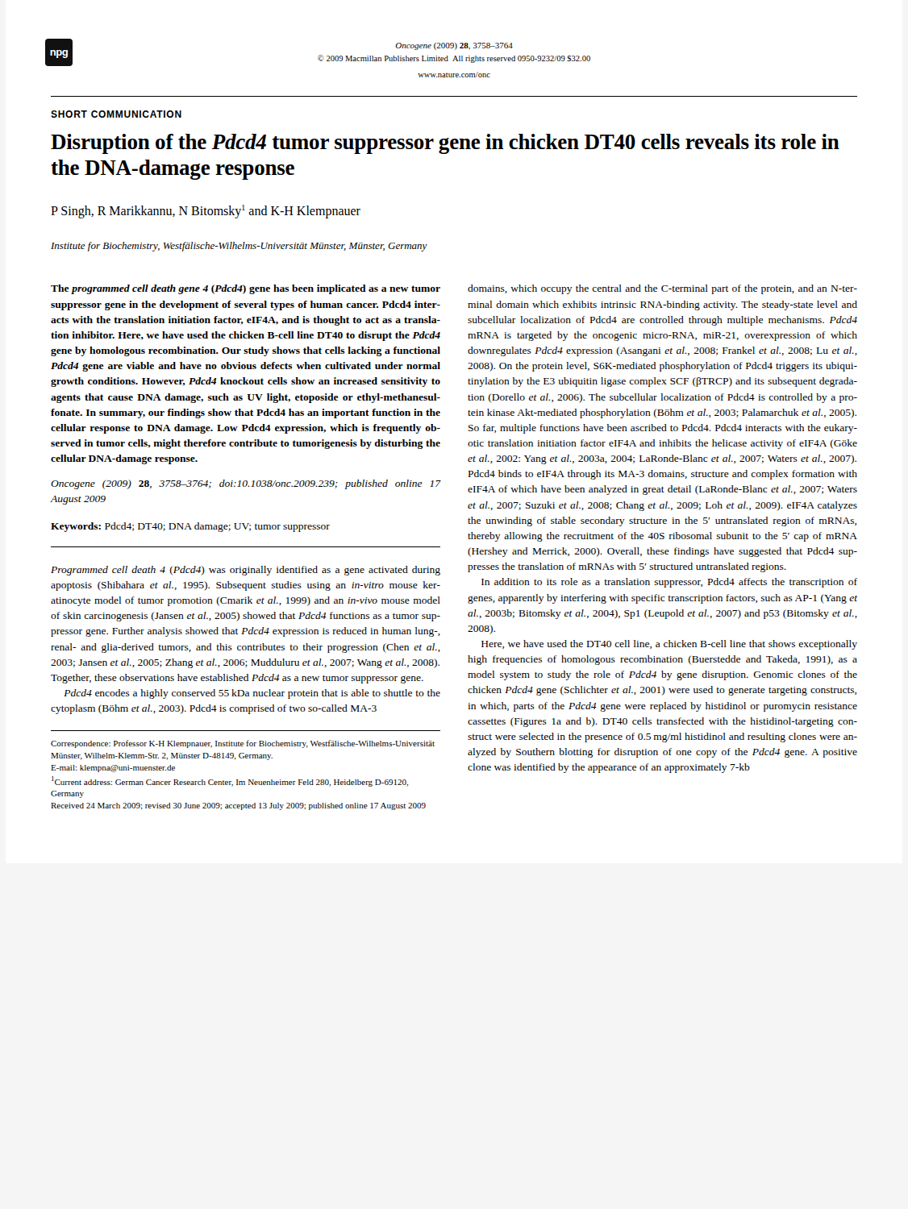npg
Oncogene (2009) 28, 3758–3764
© 2009 Macmillan Publishers Limited All rights reserved 0950-9232/09 $32.00
www.nature.com/onc
SHORT COMMUNICATION
Disruption of the Pdcd4 tumor suppressor gene in chicken DT40 cells reveals its role in the DNA-damage response
P Singh, R Marikkannu, N Bitomsky1 and K-H Klempnauer
Institute for Biochemistry, Westfälische-Wilhelms-Universität Münster, Münster, Germany
The programmed cell death gene 4 (Pdcd4) gene has been implicated as a new tumor suppressor gene in the development of several types of human cancer. Pdcd4 interacts with the translation initiation factor, eIF4A, and is thought to act as a translation inhibitor. Here, we have used the chicken B-cell line DT40 to disrupt the Pdcd4 gene by homologous recombination. Our study shows that cells lacking a functional Pdcd4 gene are viable and have no obvious defects when cultivated under normal growth conditions. However, Pdcd4 knockout cells show an increased sensitivity to agents that cause DNA damage, such as UV light, etoposide or ethyl-methanesulfonate. In summary, our findings show that Pdcd4 has an important function in the cellular response to DNA damage. Low Pdcd4 expression, which is frequently observed in tumor cells, might therefore contribute to tumorigenesis by disturbing the cellular DNA-damage response.
Oncogene (2009) 28, 3758–3764; doi:10.1038/onc.2009.239; published online 17 August 2009
Keywords: Pdcd4; DT40; DNA damage; UV; tumor suppressor
Programmed cell death 4 (Pdcd4) was originally identified as a gene activated during apoptosis (Shibahara et al., 1995). Subsequent studies using an in-vitro mouse keratinocyte model of tumor promotion (Cmarik et al., 1999) and an in-vivo mouse model of skin carcinogenesis (Jansen et al., 2005) showed that Pdcd4 functions as a tumor suppressor gene. Further analysis showed that Pdcd4 expression is reduced in human lung-, renal- and glia-derived tumors, and this contributes to their progression (Chen et al., 2003; Jansen et al., 2005; Zhang et al., 2006; Mudduluru et al., 2007; Wang et al., 2008). Together, these observations have established Pdcd4 as a new tumor suppressor gene.
Pdcd4 encodes a highly conserved 55 kDa nuclear protein that is able to shuttle to the cytoplasm (Böhm et al., 2003). Pdcd4 is comprised of two so-called MA-3
Correspondence: Professor K-H Klempnauer, Institute for Biochemistry, Westfälische-Wilhelms-Universität Münster, Wilhelm-Klemm-Str. 2, Münster D-48149, Germany.
E-mail: klempna@uni-muenster.de
1Current address: German Cancer Research Center, Im Neuenheimer Feld 280, Heidelberg D-69120, Germany
Received 24 March 2009; revised 30 June 2009; accepted 13 July 2009; published online 17 August 2009
domains, which occupy the central and the C-terminal part of the protein, and an N-terminal domain which exhibits intrinsic RNA-binding activity. The steady-state level and subcellular localization of Pdcd4 are controlled through multiple mechanisms. Pdcd4 mRNA is targeted by the oncogenic micro-RNA, miR-21, overexpression of which downregulates Pdcd4 expression (Asangani et al., 2008; Frankel et al., 2008; Lu et al., 2008). On the protein level, S6K-mediated phosphorylation of Pdcd4 triggers its ubiquitinylation by the E3 ubiquitin ligase complex SCF (βTRCP) and its subsequent degradation (Dorello et al., 2006). The subcellular localization of Pdcd4 is controlled by a protein kinase Akt-mediated phosphorylation (Böhm et al., 2003; Palamarchuk et al., 2005). So far, multiple functions have been ascribed to Pdcd4. Pdcd4 interacts with the eukaryotic translation initiation factor eIF4A and inhibits the helicase activity of eIF4A (Göke et al., 2002: Yang et al., 2003a, 2004; LaRonde-Blanc et al., 2007; Waters et al., 2007). Pdcd4 binds to eIF4A through its MA-3 domains, structure and complex formation with eIF4A of which have been analyzed in great detail (LaRonde-Blanc et al., 2007; Waters et al., 2007; Suzuki et al., 2008; Chang et al., 2009; Loh et al., 2009). eIF4A catalyzes the unwinding of stable secondary structure in the 5′ untranslated region of mRNAs, thereby allowing the recruitment of the 40S ribosomal subunit to the 5′ cap of mRNA (Hershey and Merrick, 2000). Overall, these findings have suggested that Pdcd4 suppresses the translation of mRNAs with 5′ structured untranslated regions.
In addition to its role as a translation suppressor, Pdcd4 affects the transcription of genes, apparently by interfering with specific transcription factors, such as AP-1 (Yang et al., 2003b; Bitomsky et al., 2004), Sp1 (Leupold et al., 2007) and p53 (Bitomsky et al., 2008).
Here, we have used the DT40 cell line, a chicken B-cell line that shows exceptionally high frequencies of homologous recombination (Buerstedde and Takeda, 1991), as a model system to study the role of Pdcd4 by gene disruption. Genomic clones of the chicken Pdcd4 gene (Schlichter et al., 2001) were used to generate targeting constructs, in which, parts of the Pdcd4 gene were replaced by histidinol or puromycin resistance cassettes (Figures 1a and b). DT40 cells transfected with the histidinol-targeting construct were selected in the presence of 0.5 mg/ml histidinol and resulting clones were analyzed by Southern blotting for disruption of one copy of the Pdcd4 gene. A positive clone was identified by the appearance of an approximately 7-kb